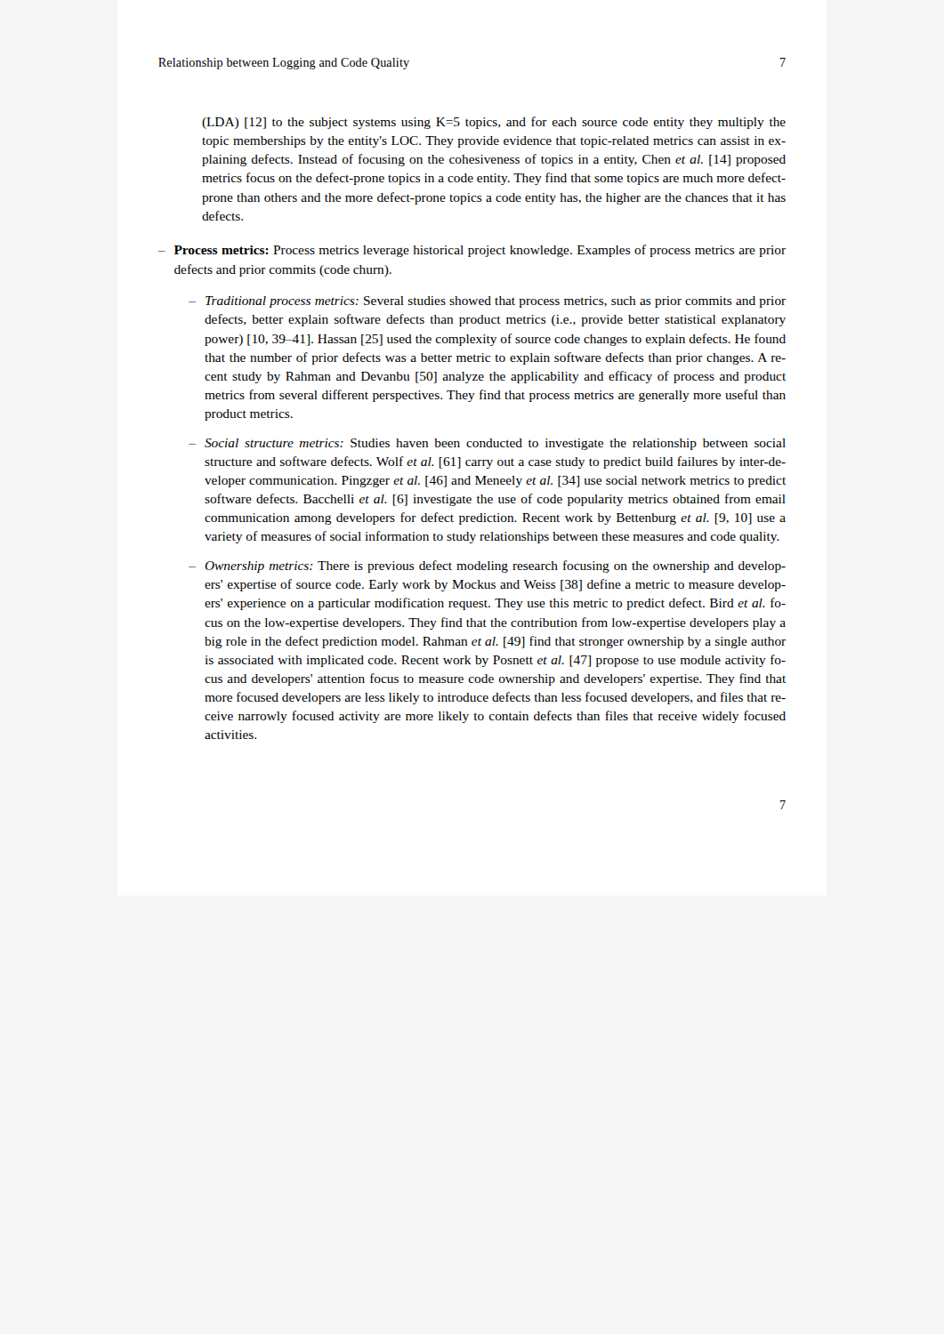Relationship between Logging and Code Quality 7
(LDA) [12] to the subject systems using K=5 topics, and for each source code entity they multiply the topic memberships by the entity's LOC. They provide evidence that topic-related metrics can assist in explaining defects. Instead of focusing on the cohesiveness of topics in a entity, Chen et al. [14] proposed metrics focus on the defect-prone topics in a code entity. They find that some topics are much more defect-prone than others and the more defect-prone topics a code entity has, the higher are the chances that it has defects.
Process metrics: Process metrics leverage historical project knowledge. Examples of process metrics are prior defects and prior commits (code churn).
Traditional process metrics: Several studies showed that process metrics, such as prior commits and prior defects, better explain software defects than product metrics (i.e., provide better statistical explanatory power) [10, 39–41]. Hassan [25] used the complexity of source code changes to explain defects. He found that the number of prior defects was a better metric to explain software defects than prior changes. A recent study by Rahman and Devanbu [50] analyze the applicability and efficacy of process and product metrics from several different perspectives. They find that process metrics are generally more useful than product metrics.
Social structure metrics: Studies haven been conducted to investigate the relationship between social structure and software defects. Wolf et al. [61] carry out a case study to predict build failures by inter-developer communication. Pingzger et al. [46] and Meneely et al. [34] use social network metrics to predict software defects. Bacchelli et al. [6] investigate the use of code popularity metrics obtained from email communication among developers for defect prediction. Recent work by Bettenburg et al. [9, 10] use a variety of measures of social information to study relationships between these measures and code quality.
Ownership metrics: There is previous defect modeling research focusing on the ownership and developers' expertise of source code. Early work by Mockus and Weiss [38] define a metric to measure developers' experience on a particular modification request. They use this metric to predict defect. Bird et al. focus on the low-expertise developers. They find that the contribution from low-expertise developers play a big role in the defect prediction model. Rahman et al. [49] find that stronger ownership by a single author is associated with implicated code. Recent work by Posnett et al. [47] propose to use module activity focus and developers' attention focus to measure code ownership and developers' expertise. They find that more focused developers are less likely to introduce defects than less focused developers, and files that receive narrowly focused activity are more likely to contain defects than files that receive widely focused activities.
7